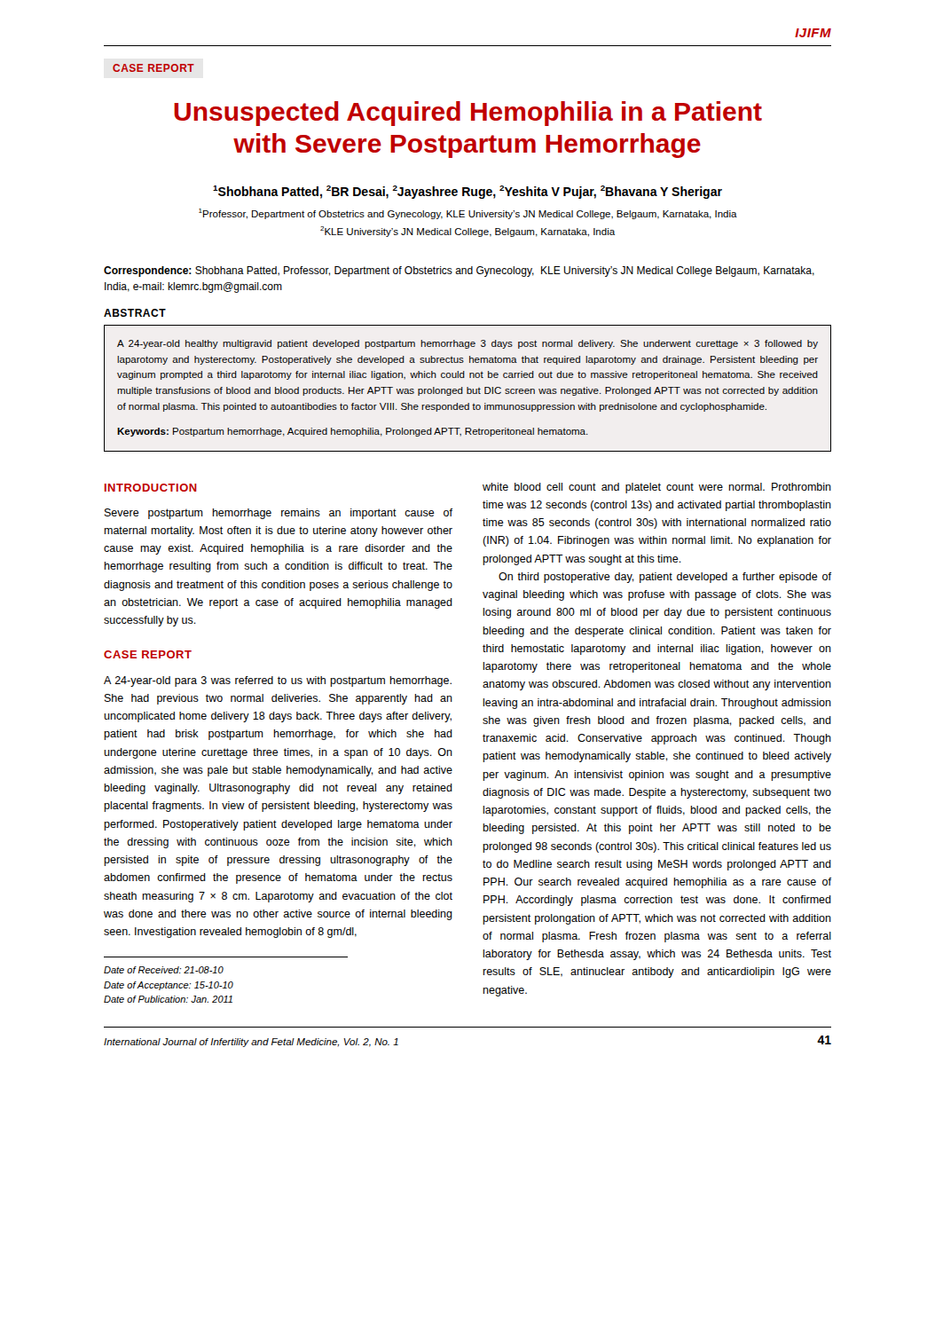IJIFM
CASE REPORT
Unsuspected Acquired Hemophilia in a Patient
with Severe Postpartum Hemorrhage
1Shobhana Patted, 2BR Desai, 2Jayashree Ruge, 2Yeshita V Pujar, 2Bhavana Y Sherigar
1Professor, Department of Obstetrics and Gynecology, KLE University’s JN Medical College, Belgaum, Karnataka, India
2KLE University’s JN Medical College, Belgaum, Karnataka, India
Correspondence: Shobhana Patted, Professor, Department of Obstetrics and Gynecology, KLE University’s JN Medical College Belgaum, Karnataka, India, e-mail: klemrc.bgm@gmail.com
ABSTRACT
A 24-year-old healthy multigravid patient developed postpartum hemorrhage 3 days post normal delivery. She underwent curettage × 3 followed by laparotomy and hysterectomy. Postoperatively she developed a subrectus hematoma that required laparotomy and drainage. Persistent bleeding per vaginum prompted a third laparotomy for internal iliac ligation, which could not be carried out due to massive retroperitoneal hematoma. She received multiple transfusions of blood and blood products. Her APTT was prolonged but DIC screen was negative. Prolonged APTT was not corrected by addition of normal plasma. This pointed to autoantibodies to factor VIII. She responded to immunosuppression with prednisolone and cyclophosphamide.
Keywords: Postpartum hemorrhage, Acquired hemophilia, Prolonged APTT, Retroperitoneal hematoma.
INTRODUCTION
Severe postpartum hemorrhage remains an important cause of maternal mortality. Most often it is due to uterine atony however other cause may exist. Acquired hemophilia is a rare disorder and the hemorrhage resulting from such a condition is difficult to treat. The diagnosis and treatment of this condition poses a serious challenge to an obstetrician. We report a case of acquired hemophilia managed successfully by us.
CASE REPORT
A 24-year-old para 3 was referred to us with postpartum hemorrhage. She had previous two normal deliveries. She apparently had an uncomplicated home delivery 18 days back. Three days after delivery, patient had brisk postpartum hemorrhage, for which she had undergone uterine curettage three times, in a span of 10 days. On admission, she was pale but stable hemodynamically, and had active bleeding vaginally. Ultrasonography did not reveal any retained placental fragments. In view of persistent bleeding, hysterectomy was performed. Postoperatively patient developed large hematoma under the dressing with continuous ooze from the incision site, which persisted in spite of pressure dressing ultrasonography of the abdomen confirmed the presence of hematoma under the rectus sheath measuring 7 × 8 cm. Laparotomy and evacuation of the clot was done and there was no other active source of internal bleeding seen. Investigation revealed hemoglobin of 8 gm/dl,
Date of Received: 21-08-10
Date of Acceptance: 15-10-10
Date of Publication: Jan. 2011
white blood cell count and platelet count were normal. Prothrombin time was 12 seconds (control 13s) and activated partial thromboplastin time was 85 seconds (control 30s) with international normalized ratio (INR) of 1.04. Fibrinogen was within normal limit. No explanation for prolonged APTT was sought at this time.
On third postoperative day, patient developed a further episode of vaginal bleeding which was profuse with passage of clots. She was losing around 800 ml of blood per day due to persistent continuous bleeding and the desperate clinical condition. Patient was taken for third hemostatic laparotomy and internal iliac ligation, however on laparotomy there was retroperitoneal hematoma and the whole anatomy was obscured. Abdomen was closed without any intervention leaving an intra-abdominal and intrafacial drain. Throughout admission she was given fresh blood and frozen plasma, packed cells, and tranaxemic acid. Conservative approach was continued. Though patient was hemodynamically stable, she continued to bleed actively per vaginum. An intensivist opinion was sought and a presumptive diagnosis of DIC was made. Despite a hysterectomy, subsequent two laparotomies, constant support of fluids, blood and packed cells, the bleeding persisted. At this point her APTT was still noted to be prolonged 98 seconds (control 30s). This critical clinical features led us to do Medline search result using MeSH words prolonged APTT and PPH. Our search revealed acquired hemophilia as a rare cause of PPH. Accordingly plasma correction test was done. It confirmed persistent prolongation of APTT, which was not corrected with addition of normal plasma. Fresh frozen plasma was sent to a referral laboratory for Bethesda assay, which was 24 Bethesda units. Test results of SLE, antinuclear antibody and anticardiolipin IgG were negative.
International Journal of Infertility and Fetal Medicine, Vol. 2, No. 1
41